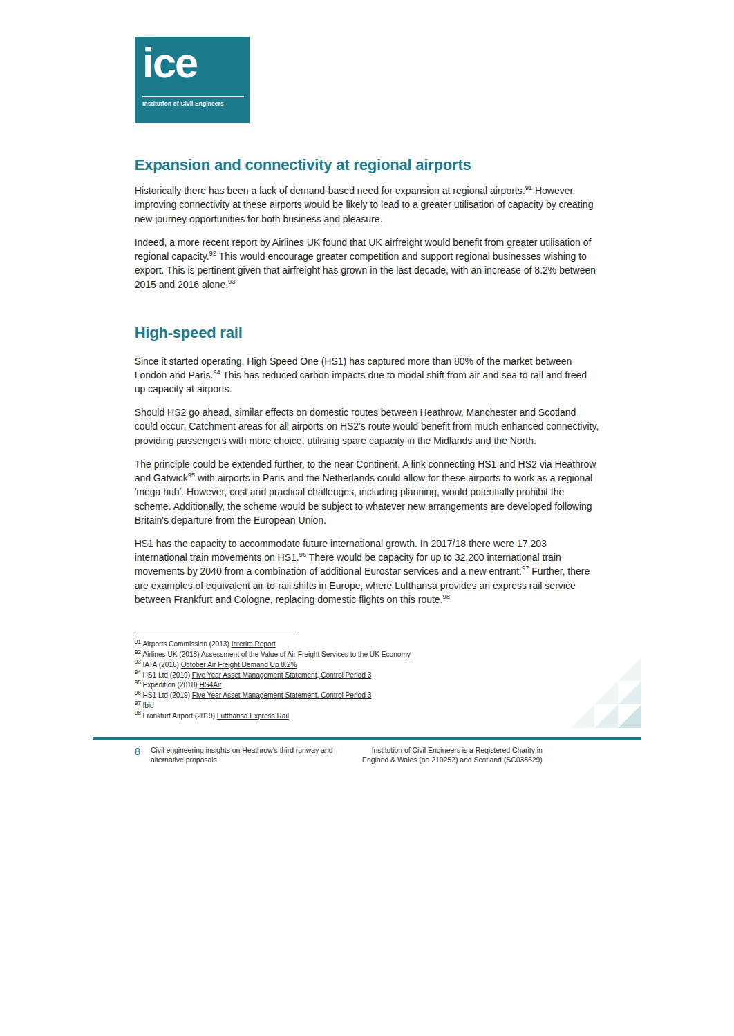ice
Institution of Civil Engineers
Expansion and connectivity at regional airports
Historically there has been a lack of demand-based need for expansion at regional airports.91 However, improving connectivity at these airports would be likely to lead to a greater utilisation of capacity by creating new journey opportunities for both business and pleasure.
Indeed, a more recent report by Airlines UK found that UK airfreight would benefit from greater utilisation of regional capacity.92 This would encourage greater competition and support regional businesses wishing to export. This is pertinent given that airfreight has grown in the last decade, with an increase of 8.2% between 2015 and 2016 alone.93
High-speed rail
Since it started operating, High Speed One (HS1) has captured more than 80% of the market between London and Paris.94 This has reduced carbon impacts due to modal shift from air and sea to rail and freed up capacity at airports.
Should HS2 go ahead, similar effects on domestic routes between Heathrow, Manchester and Scotland could occur. Catchment areas for all airports on HS2's route would benefit from much enhanced connectivity, providing passengers with more choice, utilising spare capacity in the Midlands and the North.
The principle could be extended further, to the near Continent. A link connecting HS1 and HS2 via Heathrow and Gatwick95 with airports in Paris and the Netherlands could allow for these airports to work as a regional 'mega hub'. However, cost and practical challenges, including planning, would potentially prohibit the scheme. Additionally, the scheme would be subject to whatever new arrangements are developed following Britain's departure from the European Union.
HS1 has the capacity to accommodate future international growth. In 2017/18 there were 17,203 international train movements on HS1.96 There would be capacity for up to 32,200 international train movements by 2040 from a combination of additional Eurostar services and a new entrant.97 Further, there are examples of equivalent air-to-rail shifts in Europe, where Lufthansa provides an express rail service between Frankfurt and Cologne, replacing domestic flights on this route.98
91Airports Commission (2013) Interim Report
92Airlines UK (2018) Assessment of the Value of Air Freight Services to the UK Economy
93IATA (2016) October Air Freight Demand Up 8.2%
94HS1 Ltd (2019) Five Year Asset Management Statement, Control Period 3
95Expedition (2018) HS4Air
96HS1 Ltd (2019) Five Year Asset Management Statement, Control Period 3
97Ibid
98Frankfurt Airport (2019) Lufthansa Express Rail
8
Civil engineering insights on Heathrow's third runway and alternative proposals
Institution of Civil Engineers is a Registered Charity in England & Wales (no 210252) and Scotland (SC038629)